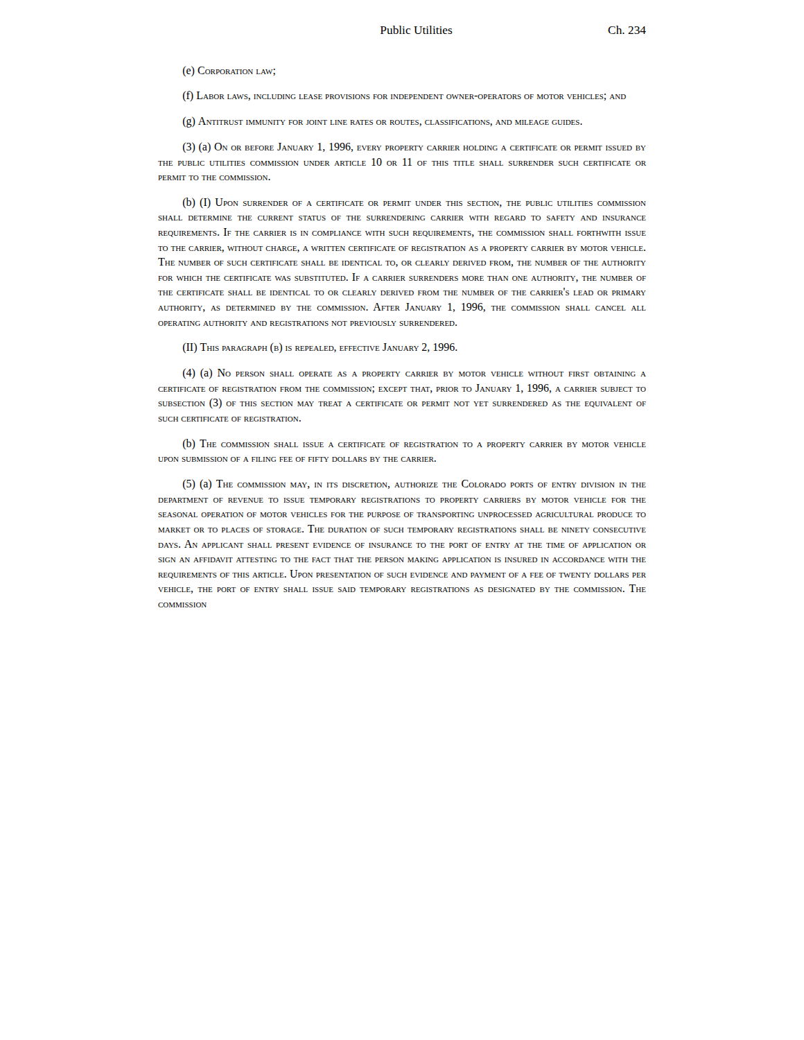Public Utilities
Ch. 234
(e) Corporation law;
(f) Labor laws, including lease provisions for independent owner-operators of motor vehicles; and
(g) Antitrust immunity for joint line rates or routes, classifications, and mileage guides.
(3) (a) On or before January 1, 1996, every property carrier holding a certificate or permit issued by the public utilities commission under article 10 or 11 of this title shall surrender such certificate or permit to the commission.
(b) (I) Upon surrender of a certificate or permit under this section, the public utilities commission shall determine the current status of the surrendering carrier with regard to safety and insurance requirements. If the carrier is in compliance with such requirements, the commission shall forthwith issue to the carrier, without charge, a written certificate of registration as a property carrier by motor vehicle. The number of such certificate shall be identical to, or clearly derived from, the number of the authority for which the certificate was substituted. If a carrier surrenders more than one authority, the number of the certificate shall be identical to or clearly derived from the number of the carrier's lead or primary authority, as determined by the commission. After January 1, 1996, the commission shall cancel all operating authority and registrations not previously surrendered.
(II) This paragraph (b) is repealed, effective January 2, 1996.
(4) (a) No person shall operate as a property carrier by motor vehicle without first obtaining a certificate of registration from the commission; except that, prior to January 1, 1996, a carrier subject to subsection (3) of this section may treat a certificate or permit not yet surrendered as the equivalent of such certificate of registration.
(b) The commission shall issue a certificate of registration to a property carrier by motor vehicle upon submission of a filing fee of fifty dollars by the carrier.
(5) (a) The commission may, in its discretion, authorize the Colorado ports of entry division in the department of revenue to issue temporary registrations to property carriers by motor vehicle for the seasonal operation of motor vehicles for the purpose of transporting unprocessed agricultural produce to market or to places of storage. The duration of such temporary registrations shall be ninety consecutive days. An applicant shall present evidence of insurance to the port of entry at the time of application or sign an affidavit attesting to the fact that the person making application is insured in accordance with the requirements of this article. Upon presentation of such evidence and payment of a fee of twenty dollars per vehicle, the port of entry shall issue said temporary registrations as designated by the commission. The commission